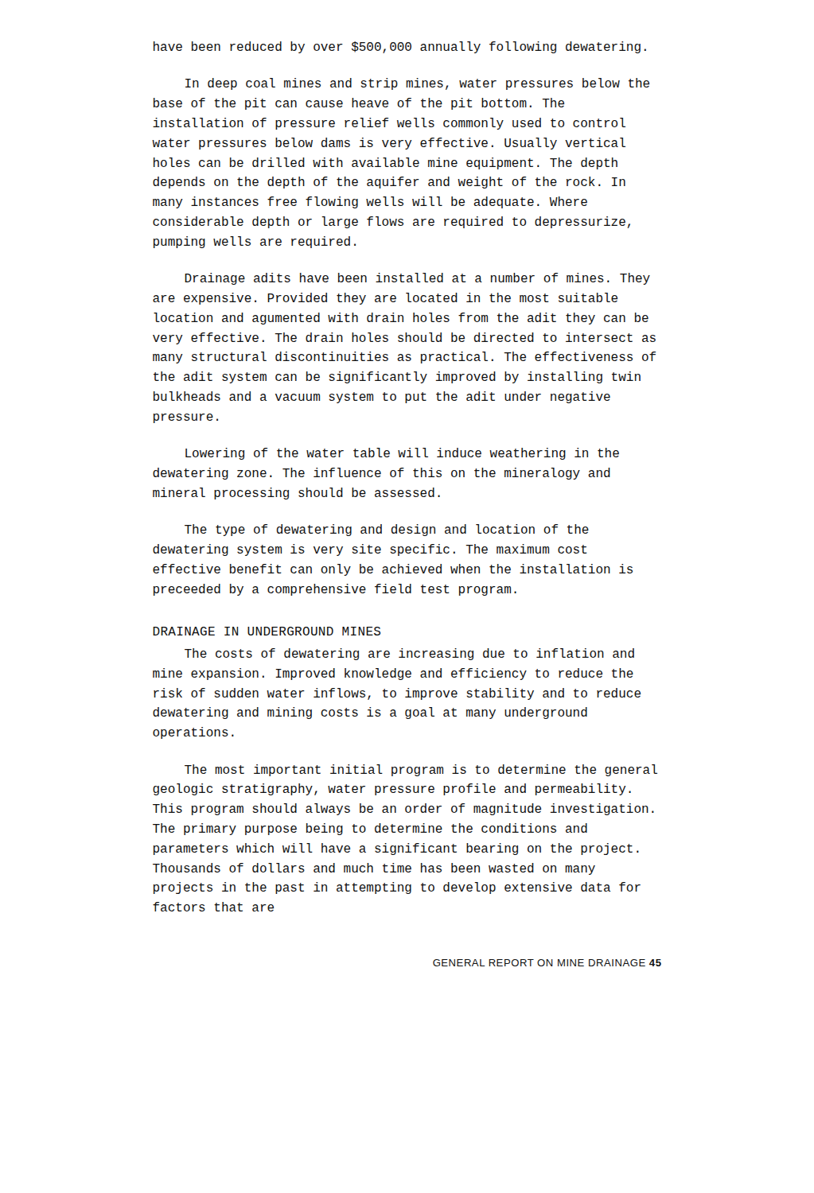have been reduced by over $500,000 annually following dewatering.
In deep coal mines and strip mines, water pressures below the base of the pit can cause heave of the pit bottom. The installation of pressure relief wells commonly used to control water pressures below dams is very effective. Usually vertical holes can be drilled with available mine equipment. The depth depends on the depth of the aquifer and weight of the rock. In many instances free flowing wells will be adequate. Where considerable depth or large flows are required to depressurize, pumping wells are required.
Drainage adits have been installed at a number of mines. They are expensive. Provided they are located in the most suitable location and agumented with drain holes from the adit they can be very effective. The drain holes should be directed to intersect as many structural discontinuities as practical. The effectiveness of the adit system can be significantly improved by installing twin bulkheads and a vacuum system to put the adit under negative pressure.
Lowering of the water table will induce weathering in the dewatering zone. The influence of this on the mineralogy and mineral processing should be assessed.
The type of dewatering and design and location of the dewatering system is very site specific. The maximum cost effective benefit can only be achieved when the installation is preceeded by a comprehensive field test program.
Drainage in Underground Mines
The costs of dewatering are increasing due to inflation and mine expansion. Improved knowledge and efficiency to reduce the risk of sudden water inflows, to improve stability and to reduce dewatering and mining costs is a goal at many underground operations.
The most important initial program is to determine the general geologic stratigraphy, water pressure profile and permeability. This program should always be an order of magnitude investigation. The primary purpose being to determine the conditions and parameters which will have a significant bearing on the project. Thousands of dollars and much time has been wasted on many projects in the past in attempting to develop extensive data for factors that are
GENERAL REPORT ON MINE DRAINAGE 45